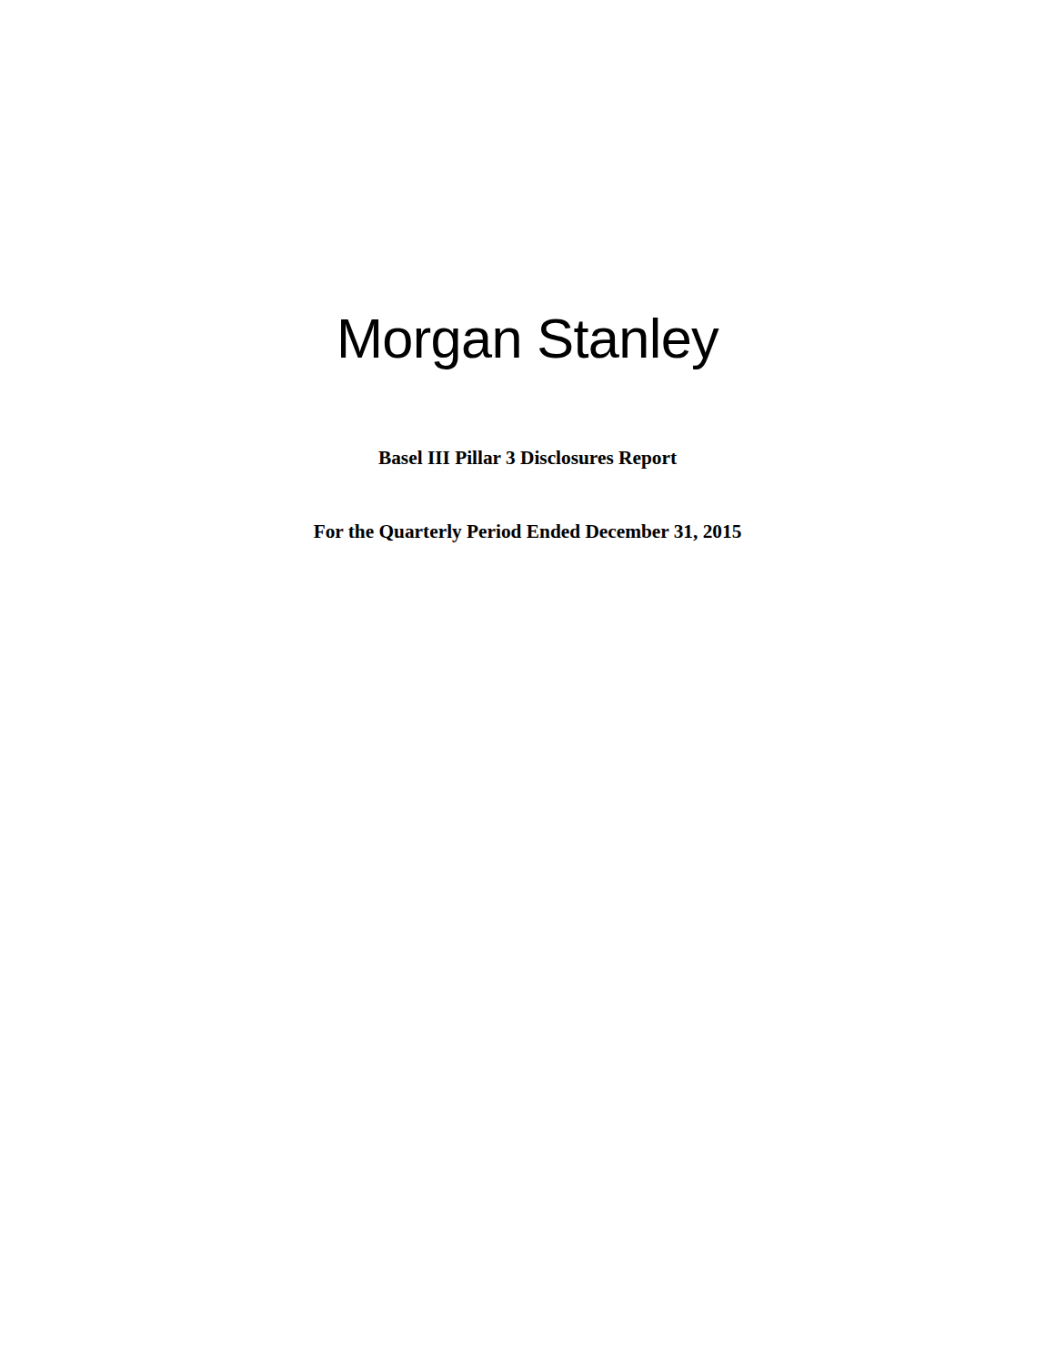Morgan Stanley
Basel III Pillar 3 Disclosures Report
For the Quarterly Period Ended December 31, 2015